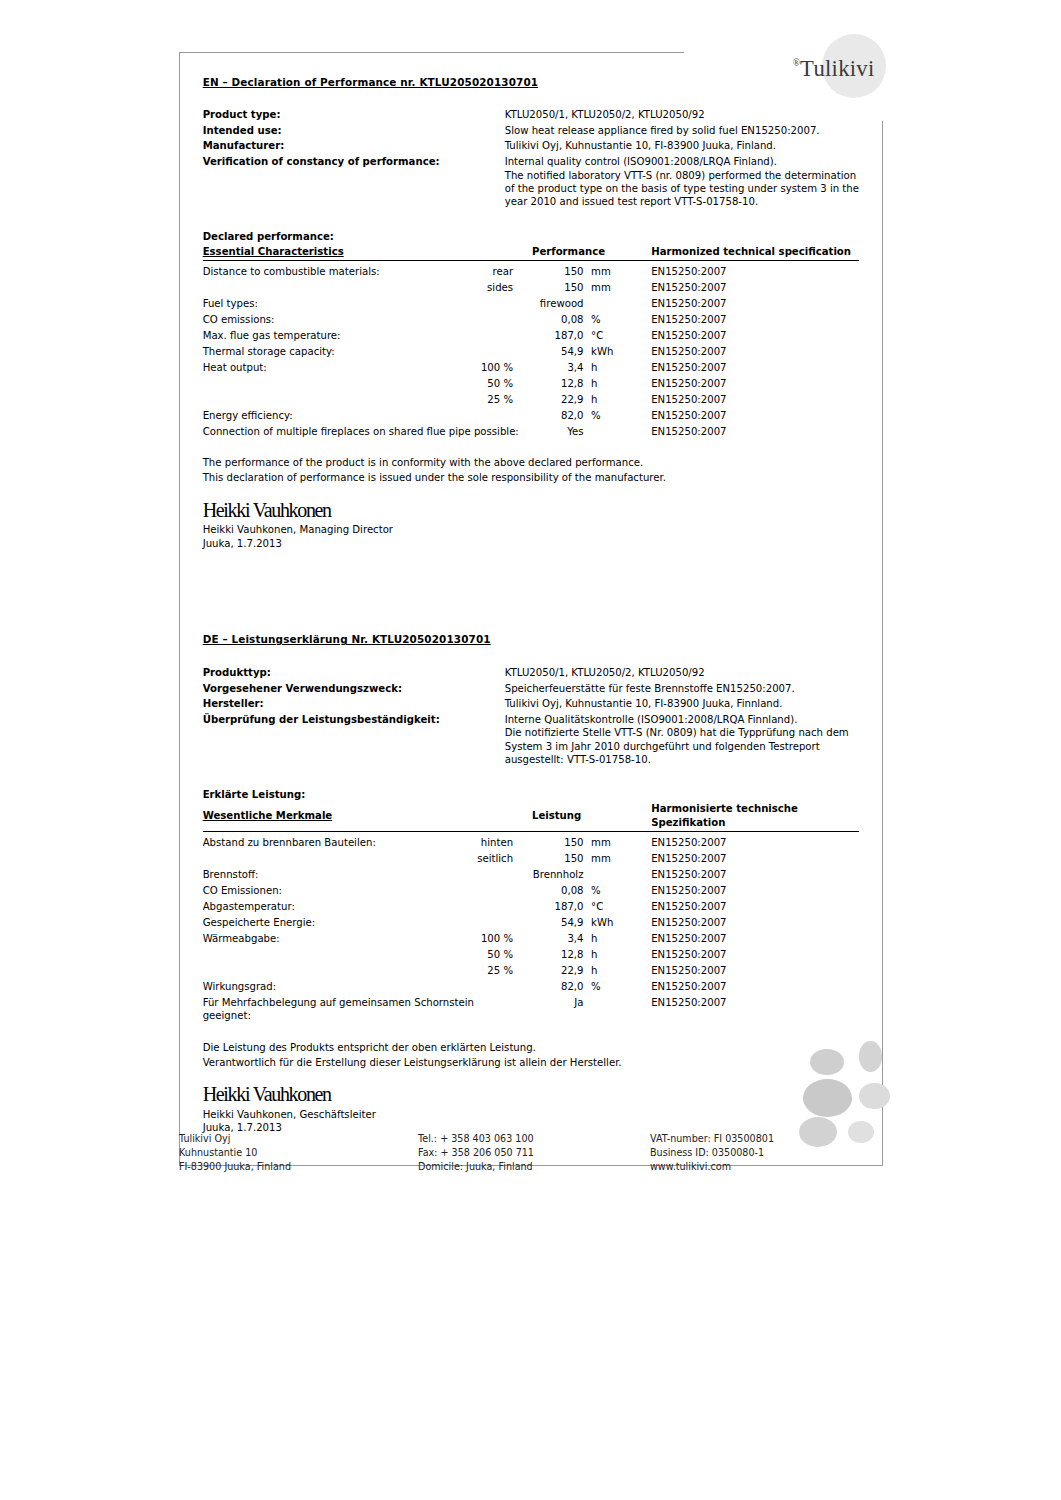®Tulikivi
EN – Declaration of Performance nr. KTLU205020130701
| Product type: | KTLU2050/1, KTLU2050/2, KTLU2050/92 |
| Intended use: | Slow heat release appliance fired by solid fuel EN15250:2007. |
| Manufacturer: | Tulikivi Oyj, Kuhnustantie 10, FI-83900 Juuka, Finland. |
| Verification of constancy of performance: | Internal quality control (ISO9001:2008/LRQA Finland). The notified laboratory VTT-S (nr. 0809) performed the determination of the product type on the basis of type testing under system 3 in the year 2010 and issued test report VTT-S-01758-10. |
Declared performance:
| Essential Characteristics | Performance | Harmonized technical specification |
| --- | --- | --- |
| Distance to combustible materials: | rear | 150 | mm | EN15250:2007 |
| | sides | 150 | mm | EN15250:2007 |
| Fuel types: | | firewood | | EN15250:2007 |
| CO emissions: | | 0,08 | % | EN15250:2007 |
| Max. flue gas temperature: | | 187,0 | °C | EN15250:2007 |
| Thermal storage capacity: | | 54,9 | kWh | EN15250:2007 |
| Heat output: | 100 % | 3,4 | h | EN15250:2007 |
| | 50 % | 12,8 | h | EN15250:2007 |
| | 25 % | 22,9 | h | EN15250:2007 |
| Energy efficiency: | | 82,0 | % | EN15250:2007 |
| Connection of multiple fireplaces on shared flue pipe possible: | Yes | | EN15250:2007 |
The performance of the product is in conformity with the above declared performance.
This declaration of performance is issued under the sole responsibility of the manufacturer.
Heikki Vauhkonen
Heikki Vauhkonen, Managing Director
Juuka, 1.7.2013
DE – Leistungserklärung Nr. KTLU205020130701
| Produkttyp: | KTLU2050/1, KTLU2050/2, KTLU2050/92 |
| Vorgesehener Verwendungszweck: | Speicherfeuerstätte für feste Brennstoffe EN15250:2007. |
| Hersteller: | Tulikivi Oyj, Kuhnustantie 10, FI-83900 Juuka, Finnland. |
| Überprüfung der Leistungsbeständigkeit: | Interne Qualitätskontrolle (ISO9001:2008/LRQA Finnland). Die notifizierte Stelle VTT-S (Nr. 0809) hat die Typprüfung nach dem System 3 im Jahr 2010 durchgeführt und folgenden Testreport ausgestellt: VTT-S-01758-10. |
Erklärte Leistung:
| Wesentliche Merkmale | Leistung | Harmonisierte technische Spezifikation |
| --- | --- | --- |
| Abstand zu brennbaren Bauteilen: | hinten | 150 | mm | EN15250:2007 |
| | seitlich | 150 | mm | EN15250:2007 |
| Brennstoff: | | Brennholz | | EN15250:2007 |
| CO Emissionen: | | 0,08 | % | EN15250:2007 |
| Abgastemperatur: | | 187,0 | °C | EN15250:2007 |
| Gespeicherte Energie: | | 54,9 | kWh | EN15250:2007 |
| Wärmeabgabe: | 100 % | 3,4 | h | EN15250:2007 |
| | 50 % | 12,8 | h | EN15250:2007 |
| | 25 % | 22,9 | h | EN15250:2007 |
| Wirkungsgrad: | | 82,0 | % | EN15250:2007 |
| Für Mehrfachbelegung auf gemeinsamen Schornstein geeignet: | Ja | | EN15250:2007 |
Die Leistung des Produkts entspricht der oben erklärten Leistung.
Verantwortlich für die Erstellung dieser Leistungserklärung ist allein der Hersteller.
Heikki Vauhkonen
Heikki Vauhkonen, Geschäftsleiter
Juuka, 1.7.2013
| Tulikivi Oyj Kuhnustantie 10 FI-83900 Juuka, Finland | Tel.: + 358 403 063 100 Fax: + 358 206 050 711 Domicile: Juuka, Finland | VAT-number: FI 03500801 Business ID: 0350080-1 www.tulikivi.com |